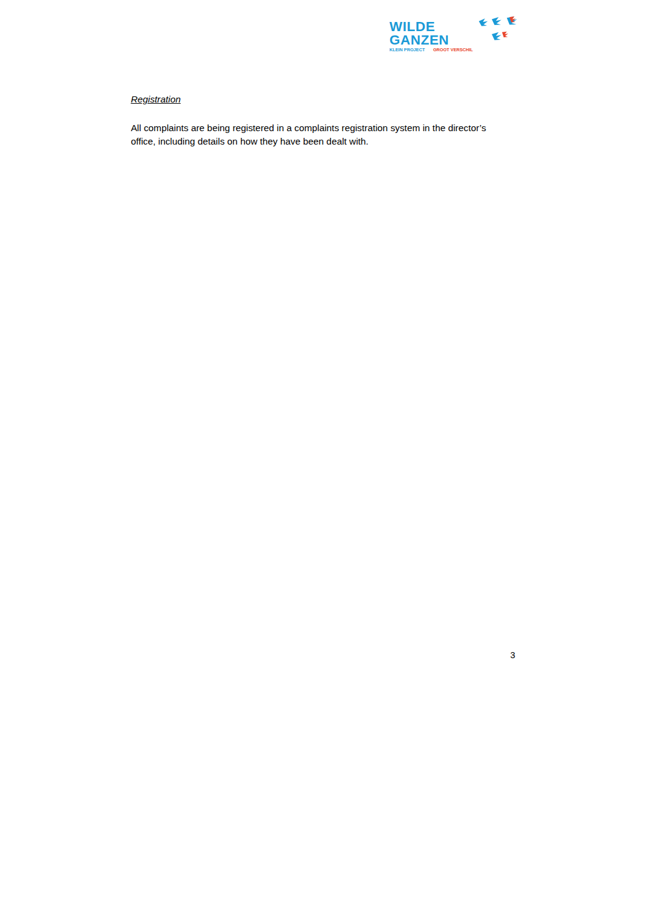WILDE GANZEN KLEIN PROJECT GROOT VERSCHIL
Registration
All complaints are being registered in a complaints registration system in the director’s office, including details on how they have been dealt with.
3